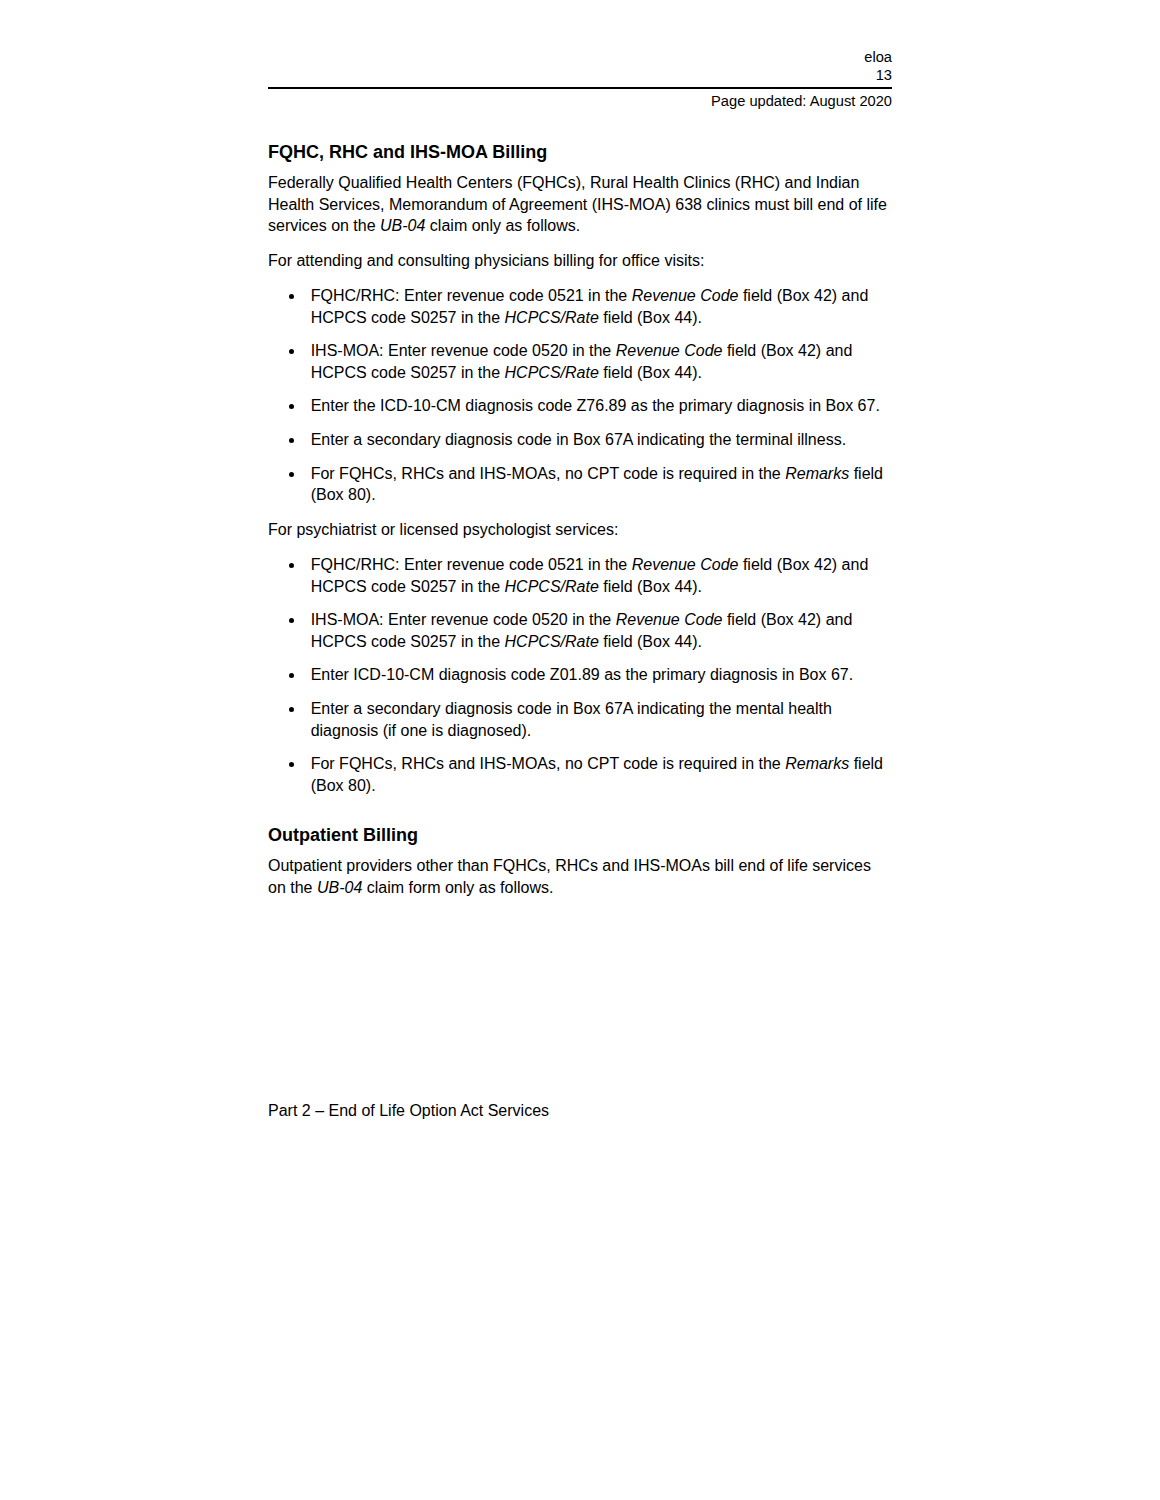eloa
13
Page updated: August 2020
FQHC, RHC and IHS-MOA Billing
Federally Qualified Health Centers (FQHCs), Rural Health Clinics (RHC) and Indian Health Services, Memorandum of Agreement (IHS-MOA) 638 clinics must bill end of life services on the UB-04 claim only as follows.
For attending and consulting physicians billing for office visits:
FQHC/RHC: Enter revenue code 0521 in the Revenue Code field (Box 42) and HCPCS code S0257 in the HCPCS/Rate field (Box 44).
IHS-MOA: Enter revenue code 0520 in the Revenue Code field (Box 42) and HCPCS code S0257 in the HCPCS/Rate field (Box 44).
Enter the ICD-10-CM diagnosis code Z76.89 as the primary diagnosis in Box 67.
Enter a secondary diagnosis code in Box 67A indicating the terminal illness.
For FQHCs, RHCs and IHS-MOAs, no CPT code is required in the Remarks field (Box 80).
For psychiatrist or licensed psychologist services:
FQHC/RHC: Enter revenue code 0521 in the Revenue Code field (Box 42) and HCPCS code S0257 in the HCPCS/Rate field (Box 44).
IHS-MOA: Enter revenue code 0520 in the Revenue Code field (Box 42) and HCPCS code S0257 in the HCPCS/Rate field (Box 44).
Enter ICD-10-CM diagnosis code Z01.89 as the primary diagnosis in Box 67.
Enter a secondary diagnosis code in Box 67A indicating the mental health diagnosis (if one is diagnosed).
For FQHCs, RHCs and IHS-MOAs, no CPT code is required in the Remarks field (Box 80).
Outpatient Billing
Outpatient providers other than FQHCs, RHCs and IHS-MOAs bill end of life services on the UB-04 claim form only as follows.
Part 2 – End of Life Option Act Services